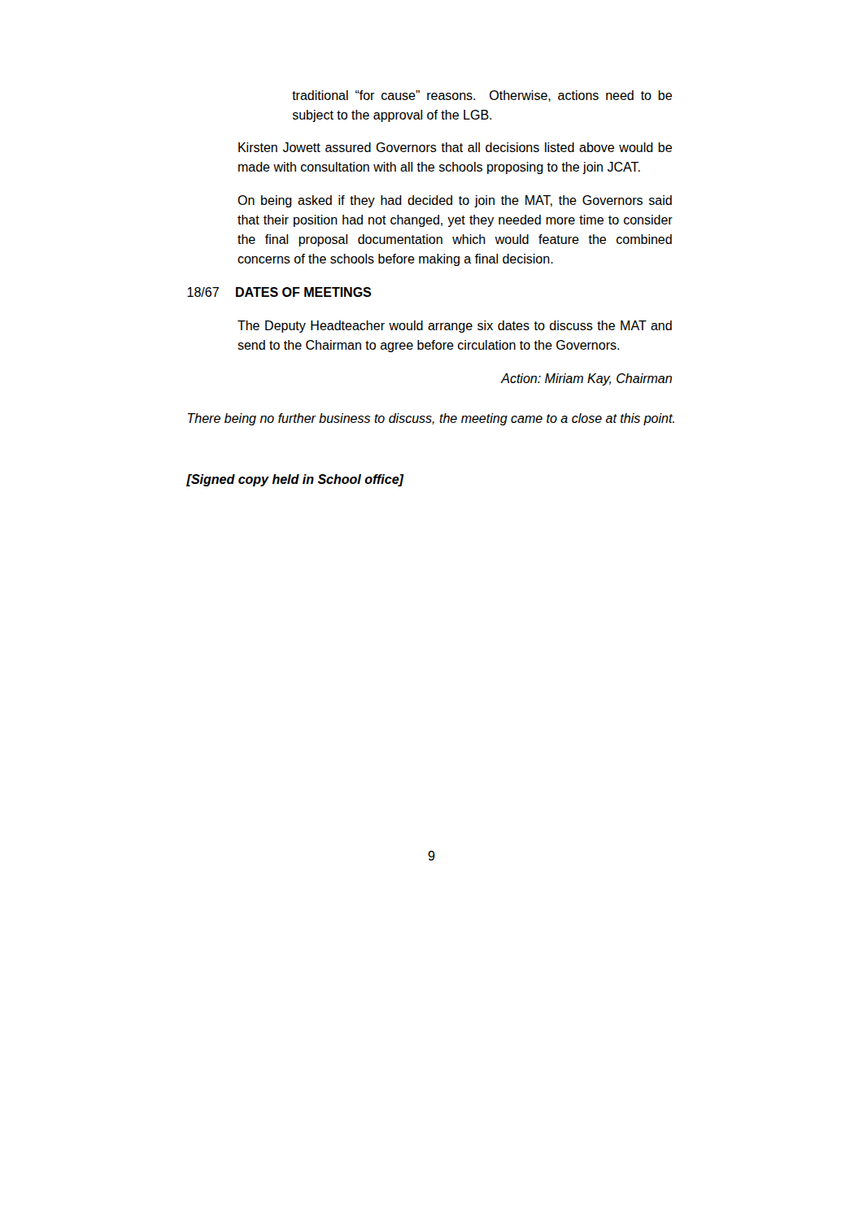traditional “for cause” reasons. Otherwise, actions need to be subject to the approval of the LGB.
Kirsten Jowett assured Governors that all decisions listed above would be made with consultation with all the schools proposing to the join JCAT.
On being asked if they had decided to join the MAT, the Governors said that their position had not changed, yet they needed more time to consider the final proposal documentation which would feature the combined concerns of the schools before making a final decision.
18/67 DATES OF MEETINGS
The Deputy Headteacher would arrange six dates to discuss the MAT and send to the Chairman to agree before circulation to the Governors.
Action: Miriam Kay, Chairman
There being no further business to discuss, the meeting came to a close at this point.
[Signed copy held in School office]
9